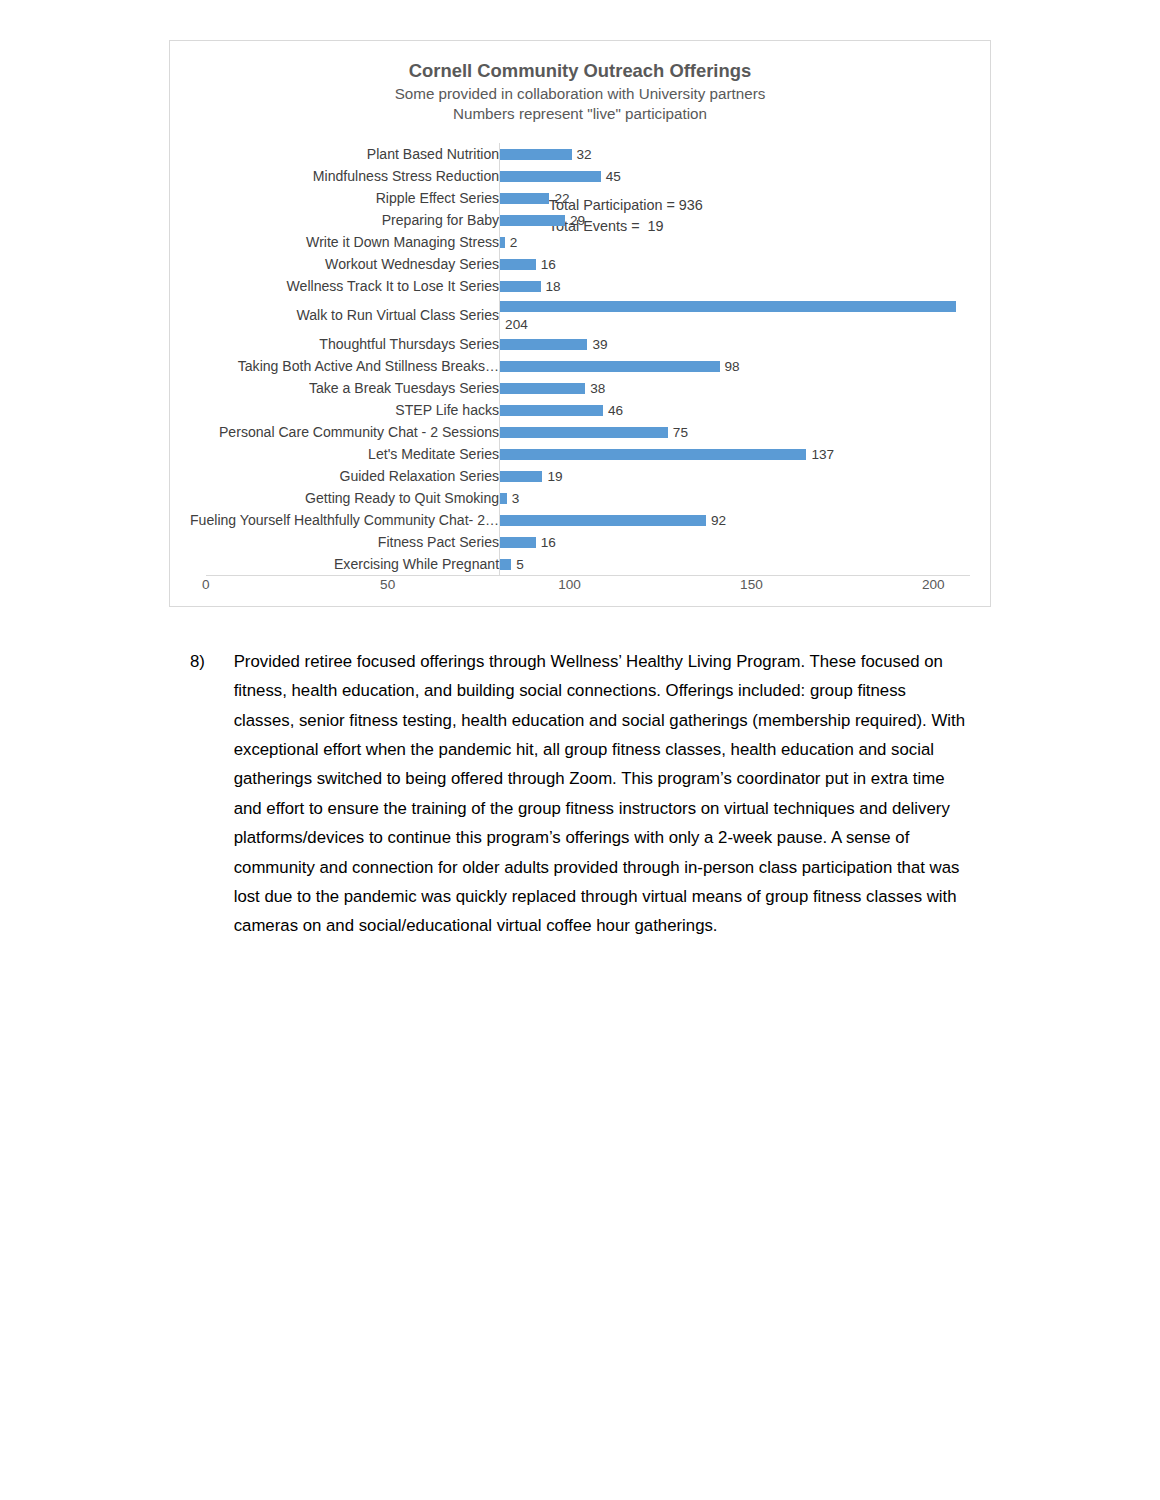Cornell Community Outreach Offerings Some provided in collaboration with University partners Numbers represent "live" participation
Total Participation = 936
Total Events = 19
| Plant Based Nutrition | 32 |
| Mindfulness Stress Reduction | 45 |
| Ripple Effect Series | 22 |
| Preparing for Baby | 29 |
| Write it Down Managing Stress | 2 |
| Workout Wednesday Series | 16 |
| Wellness Track It to Lose It Series | 18 |
| Walk to Run Virtual Class Series | 204 |
| Thoughtful Thursdays Series | 39 |
| Taking Both Active And Stillness Breaks… | 98 |
| Take a Break Tuesdays Series | 38 |
| STEP Life hacks | 46 |
| Personal Care Community Chat - 2 Sessions | 75 |
| Let's Meditate Series | 137 |
| Guided Relaxation Series | 19 |
| Getting Ready to Quit Smoking | 3 |
| Fueling Yourself Healthfully Community Chat- 2… | 92 |
| Fitness Pact Series | 16 |
| Exercising While Pregnant | 5 |
Fueling Yourself Healthfully Community Chat- 2…
0 50 100 150 200
8) Provided retiree focused offerings through Wellness’ Healthy Living Program. These focused on fitness, health education, and building social connections. Offerings included: group fitness classes, senior fitness testing, health education and social gatherings (membership required). With exceptional effort when the pandemic hit, all group fitness classes, health education and social gatherings switched to being offered through Zoom. This program’s coordinator put in extra time and effort to ensure the training of the group fitness instructors on virtual techniques and delivery platforms/devices to continue this program’s offerings with only a 2-week pause. A sense of community and connection for older adults provided through in-person class participation that was lost due to the pandemic was quickly replaced through virtual means of group fitness classes with cameras on and social/educational virtual coffee hour gatherings.